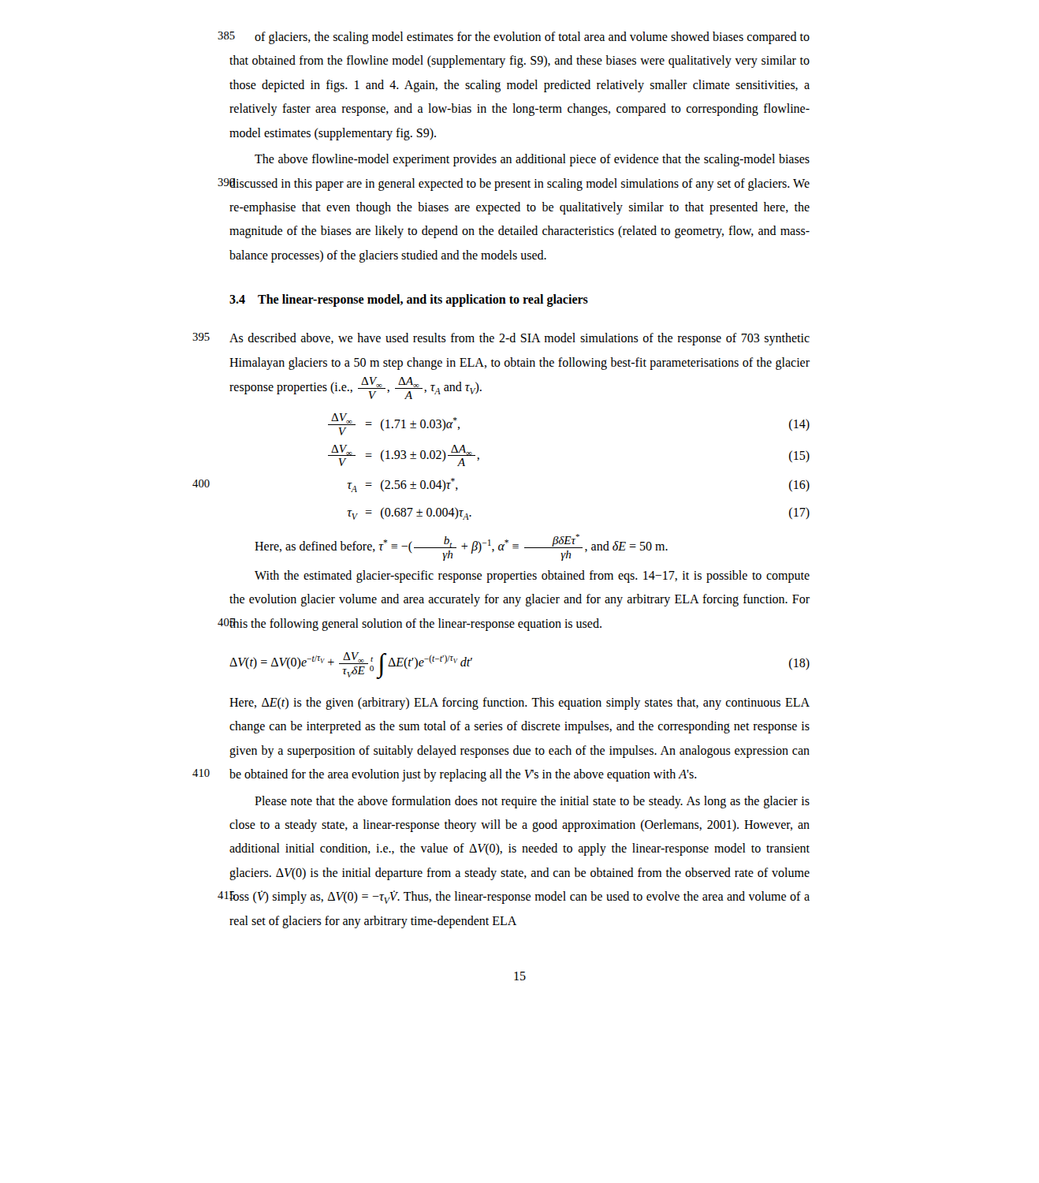385of glaciers, the scaling model estimates for the evolution of total area and volume showed biases compared to that obtained from the flowline model (supplementary fig. S9), and these biases were qualitatively very similar to those depicted in figs. 1 and 4. Again, the scaling model predicted relatively smaller climate sensitivities, a relatively faster area response, and a low-bias in the long-term changes, compared to corresponding flowline-model estimates (supplementary fig. S9).
The above flowline-model experiment provides an additional piece of evidence that the scaling-model biases discussed in 390this paper are in general expected to be present in scaling model simulations of any set of glaciers. We re-emphasise that even though the biases are expected to be qualitatively similar to that presented here, the magnitude of the biases are likely to depend on the detailed characteristics (related to geometry, flow, and mass-balance processes) of the glaciers studied and the models used.
3.4 The linear-response model, and its application to real glaciers
395 As described above, we have used results from the 2-d SIA model simulations of the response of 703 synthetic Himalayan glaciers to a 50 m step change in ELA, to obtain the following best-fit parameterisations of the glacier response properties (i.e., ΔV∞V, ΔA∞A, τA and τV).
| Δ V ∞ V | = | (1.71 ± 0.03) α * , | (14) |
| Δ V ∞ V | = | (1.93 ± 0.02) Δ A ∞ A , | (15) |
| 400 τ A | = | (2.56 ± 0.04) τ * , | (16) |
| τ V | = | (0.687 ± 0.004) τ A . | (17) |
Here, as defined before, τ* ≡ −(bt γh + β)−1, α* ≡ βδEτ*γh, and δE = 50 m.
With the estimated glacier-specific response properties obtained from eqs. 14−17, it is possible to compute the evolution glacier volume and area accurately for any glacier and for any arbitrary ELA forcing function. For this the following general 405solution of the linear-response equation is used.
ΔV(t) = ΔV(0)e−t/τV + ΔV∞τVδE t 0∫ΔE(t′)e−(t−t′)/τV dt′
(18)
Here, ΔE(t) is the given (arbitrary) ELA forcing function. This equation simply states that, any continuous ELA change can be interpreted as the sum total of a series of discrete impulses, and the corresponding net response is given by a superposition of suitably delayed responses due to each of the impulses. An analogous expression can be obtained for the area evolution just 410by replacing all the V's in the above equation with A's.
Please note that the above formulation does not require the initial state to be steady. As long as the glacier is close to a steady state, a linear-response theory will be a good approximation (Oerlemans, 2001). However, an additional initial condition, i.e., the value of ΔV(0), is needed to apply the linear-response model to transient glaciers. ΔV(0) is the initial departure from a steady state, and can be obtained from the observed rate of volume loss (V̇) simply as, ΔV(0) = −τV V̇. Thus, the linear-415response model can be used to evolve the area and volume of a real set of glaciers for any arbitrary time-dependent ELA
15